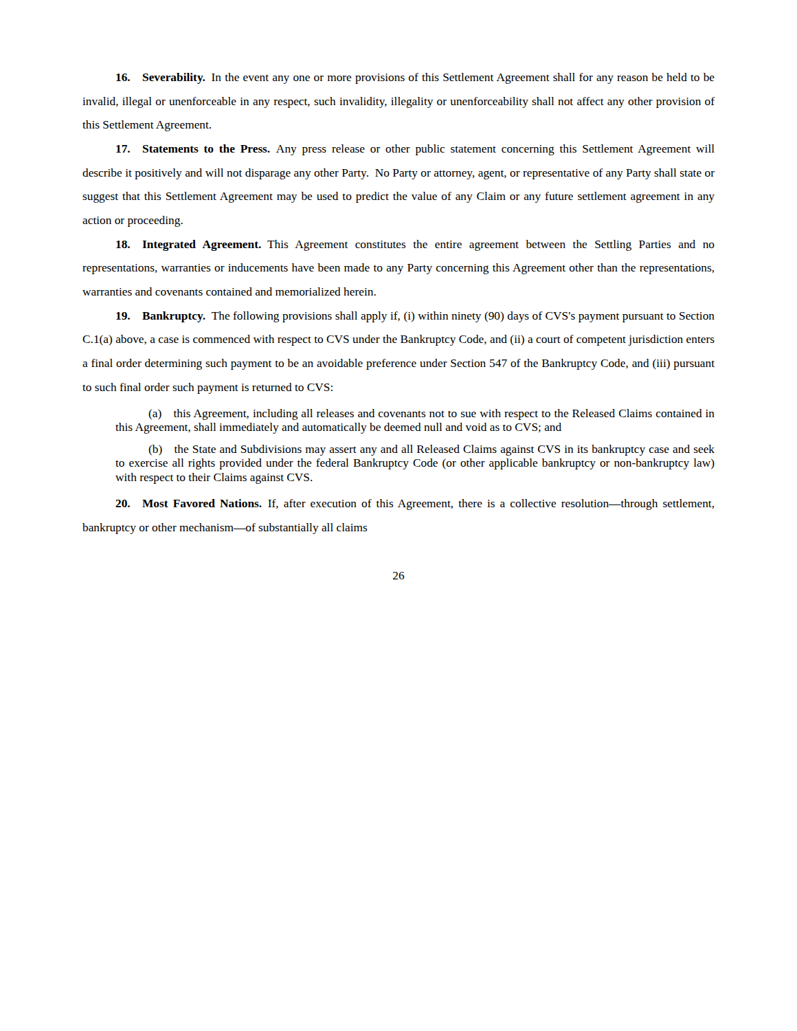16. Severability. In the event any one or more provisions of this Settlement Agreement shall for any reason be held to be invalid, illegal or unenforceable in any respect, such invalidity, illegality or unenforceability shall not affect any other provision of this Settlement Agreement.
17. Statements to the Press. Any press release or other public statement concerning this Settlement Agreement will describe it positively and will not disparage any other Party. No Party or attorney, agent, or representative of any Party shall state or suggest that this Settlement Agreement may be used to predict the value of any Claim or any future settlement agreement in any action or proceeding.
18. Integrated Agreement. This Agreement constitutes the entire agreement between the Settling Parties and no representations, warranties or inducements have been made to any Party concerning this Agreement other than the representations, warranties and covenants contained and memorialized herein.
19. Bankruptcy. The following provisions shall apply if, (i) within ninety (90) days of CVS's payment pursuant to Section C.1(a) above, a case is commenced with respect to CVS under the Bankruptcy Code, and (ii) a court of competent jurisdiction enters a final order determining such payment to be an avoidable preference under Section 547 of the Bankruptcy Code, and (iii) pursuant to such final order such payment is returned to CVS:
(a) this Agreement, including all releases and covenants not to sue with respect to the Released Claims contained in this Agreement, shall immediately and automatically be deemed null and void as to CVS; and
(b) the State and Subdivisions may assert any and all Released Claims against CVS in its bankruptcy case and seek to exercise all rights provided under the federal Bankruptcy Code (or other applicable bankruptcy or non-bankruptcy law) with respect to their Claims against CVS.
20. Most Favored Nations. If, after execution of this Agreement, there is a collective resolution—through settlement, bankruptcy or other mechanism—of substantially all claims
26